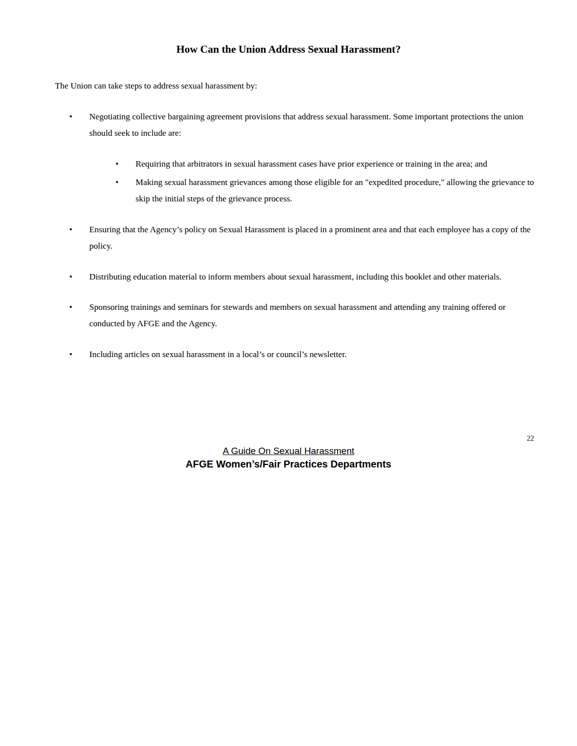How Can the Union Address Sexual Harassment?
The Union can take steps to address sexual harassment by:
Negotiating collective bargaining agreement provisions that address sexual harassment. Some important protections the union should seek to include are:
Requiring that arbitrators in sexual harassment cases have prior experience or training in the area; and
Making sexual harassment grievances among those eligible for an "expedited procedure," allowing the grievance to skip the initial steps of the grievance process.
Ensuring that the Agency’s policy on Sexual Harassment is placed in a prominent area and that each employee has a copy of the policy.
Distributing education material to inform members about sexual harassment, including this booklet and other materials.
Sponsoring trainings and seminars for stewards and members on sexual harassment and attending any training offered or conducted by AFGE and the Agency.
Including articles on sexual harassment in a local’s or council’s newsletter.
22
A Guide On Sexual Harassment AFGE Women’s/Fair Practices Departments